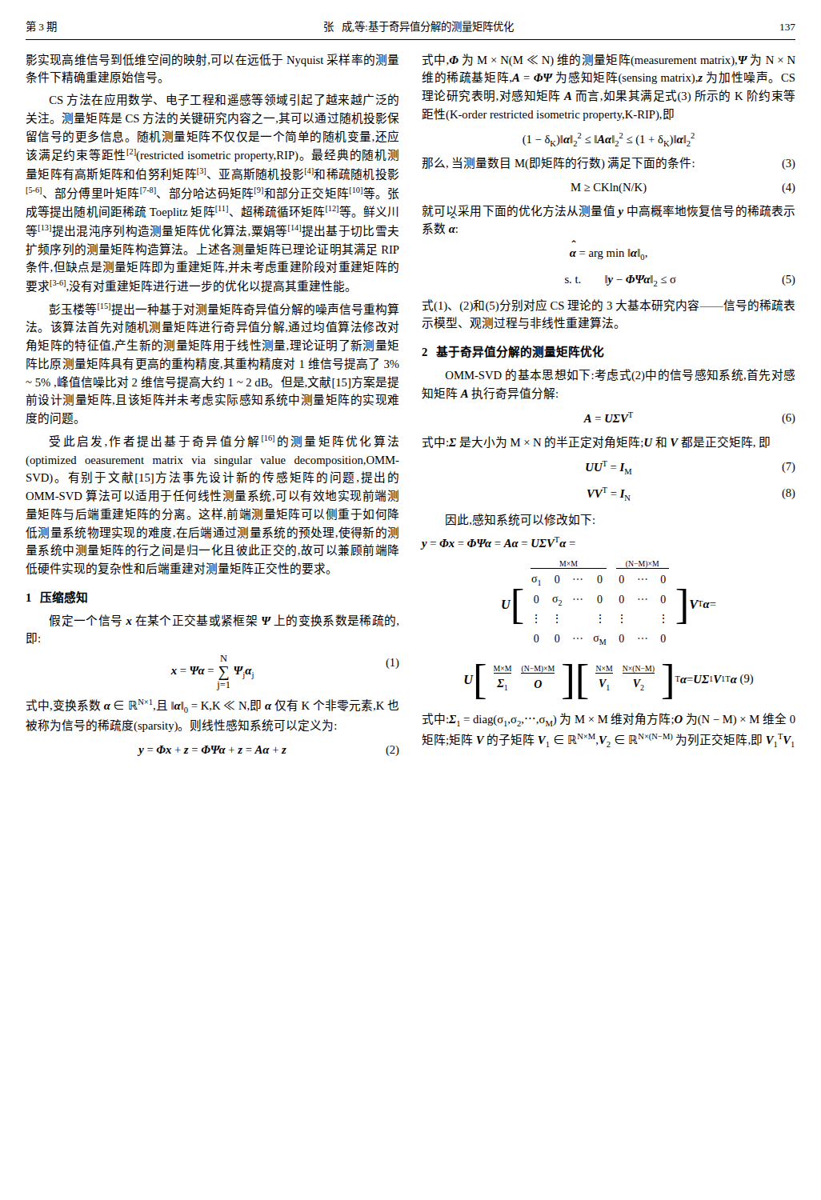第 3 期
张 成,等:基于奇异值分解的测量矩阵优化
137
影实现高维信号到低维空间的映射,可以在远低于 Nyquist 采样率的测量条件下精确重建原始信号。
CS 方法在应用数学、电子工程和遥感等领域引起了越来越广泛的关注。测量矩阵是 CS 方法的关键研究内容之一,其可以通过随机投影保留信号的更多信息。随机测量矩阵不仅仅是一个简单的随机变量,还应该满足约束等距性[2](restricted isometric property,RIP)。最经典的随机测量矩阵有高斯矩阵和伯努利矩阵[3]、亚高斯随机投影[4] 和稀疏随机投影[5-6]、部分傅里叶矩阵[7-8]、部分哈达码矩阵[9] 和部分正交矩阵[10] 等。张成等提出随机间距稀疏 Toeplitz 矩阵[11]、超稀疏循环矩阵[12] 等。鲜义川等[13] 提出混沌序列构造测量矩阵优化算法,粟娟等[14] 提出基于切比雪夫扩频序列的测量矩阵构造算法。上述各测量矩阵已理论证明其满足 RIP 条件,但缺点是测量矩阵即为重建矩阵,并未考虑重建阶段对重建矩阵的要求[3-6],没有对重建矩阵进行进一步的优化以提高其重建性能。
彭玉楼等[15] 提出一种基于对测量矩阵奇异值分解的噪声信号重构算法。该算法首先对随机测量矩阵进行奇异值分解,通过均值算法修改对角矩阵的特征值,产生新的测量矩阵用于线性测量,理论证明了新测量矩阵比原测量矩阵具有更高的重构精度,其重构精度对 1 维信号提高了 3% ~ 5% ,峰值信噪比对 2 维信号提高大约 1 ~ 2 dB。但是,文献[15]方案是提前设计测量矩阵,且该矩阵并未考虑实际感知系统中测量矩阵的实现难度的问题。
受此启发,作者提出基于奇异值分解[16] 的测量矩阵优化算法(optimized oeasurement matrix via singular value decomposition,OMM-SVD)。有别于文献[15]方法事先设计新的传感矩阵的问题,提出的 OMM-SVD 算法可以适用于任何线性测量系统,可以有效地实现前端测量矩阵与后端重建矩阵的分离。这样,前端测量矩阵可以侧重于如何降低测量系统物理实现的难度,在后端通过测量系统的预处理,使得新的测量系统中测量矩阵的行之间是归一化且彼此正交的,故可以兼顾前端降低硬件实现的复杂性和后端重建对测量矩阵正交性的要求。
1 压缩感知
假定一个信号 x 在某个正交基或紧框架 Ψ 上的变换系数是稀疏的,即:
x = Ψα = N∑j=1 Ψjαj (1)
式中,变换系数 α ∈ ℝN×1,且 ‖α‖0 = K,K ≪ N,即 α 仅有 K 个非零元素,K 也被称为信号的稀疏度(sparsity)。则线性感知系统可以定义为:
y = Φx + z = ΦΨα + z = Aα + z (2)
式中,Φ 为 M × N(M ≪ N) 维的测量矩阵(measurement matrix),Ψ 为 N × N 维的稀疏基矩阵,A = ΦΨ 为感知矩阵(sensing matrix),z 为加性噪声。CS 理论研究表明,对感知矩阵 A 而言,如果其满足式(3) 所示的 K 阶约束等距性(K-order restricted isometric property,K-RIP),即
(1 − δK)‖α‖22 ≤ ‖Aα‖22 ≤ (1 + δK)‖α‖22
(3)
那么, 当测量数目 M(即矩阵的行数) 满足下面的条件:
M ≥ CKln(N/K) (4)
就可以采用下面的优化方法从测量值 y 中高概率地恢复信号的稀疏表示系数 ⌃α:
⌃α = arg min ‖α‖0,
s. t. ‖y − ΦΨα‖2 ≤ σ (5)
式(1)、(2)和(5)分别对应 CS 理论的 3 大基本研究内容——信号的稀疏表示模型、观测过程与非线性重建算法。
2 基于奇异值分解的测量矩阵优化
OMM-SVD 的基本思想如下:考虑式(2)中的信号感知系统,首先对感知矩阵 A 执行奇异值分解:
A = UΣVT (6)
式中:Σ 是大小为 M × N 的半正定对角矩阵;U 和 V 都是正交矩阵, 即
UUT = IM (7)
VVT = IN (8)
因此,感知系统可以修改如下:
y = Φx = ΦΨα = Aα = UΣVTα =
U [
| M×M | (N−M)×M |
| σ 1 | 0 | ⋯ | 0 | 0 | ⋯ | 0 |
| 0 | σ 2 | ⋯ | 0 | 0 | ⋯ | 0 |
| ⋮ | ⋮ | | ⋮ | ⋮ | | ⋮ |
| 0 | 0 | ⋯ | σ M | 0 | ⋯ | 0 |
] VTα =
U [
| M×M | (N−M)×M |
| Σ 1 | O |
] [
| N×M | N×(N−M) |
| V 1 | V 2 |
]T α = UΣ1V1Tα (9)
式中:Σ1 = diag(σ1,σ2,⋯,σM) 为 M × M 维对角方阵;O 为(N − M) × M 维全 0 矩阵;矩阵 V 的子矩阵 V1 ∈ ℝN×M,V2 ∈ ℝN×(N−M) 为列正交矩阵,即 V1TV1